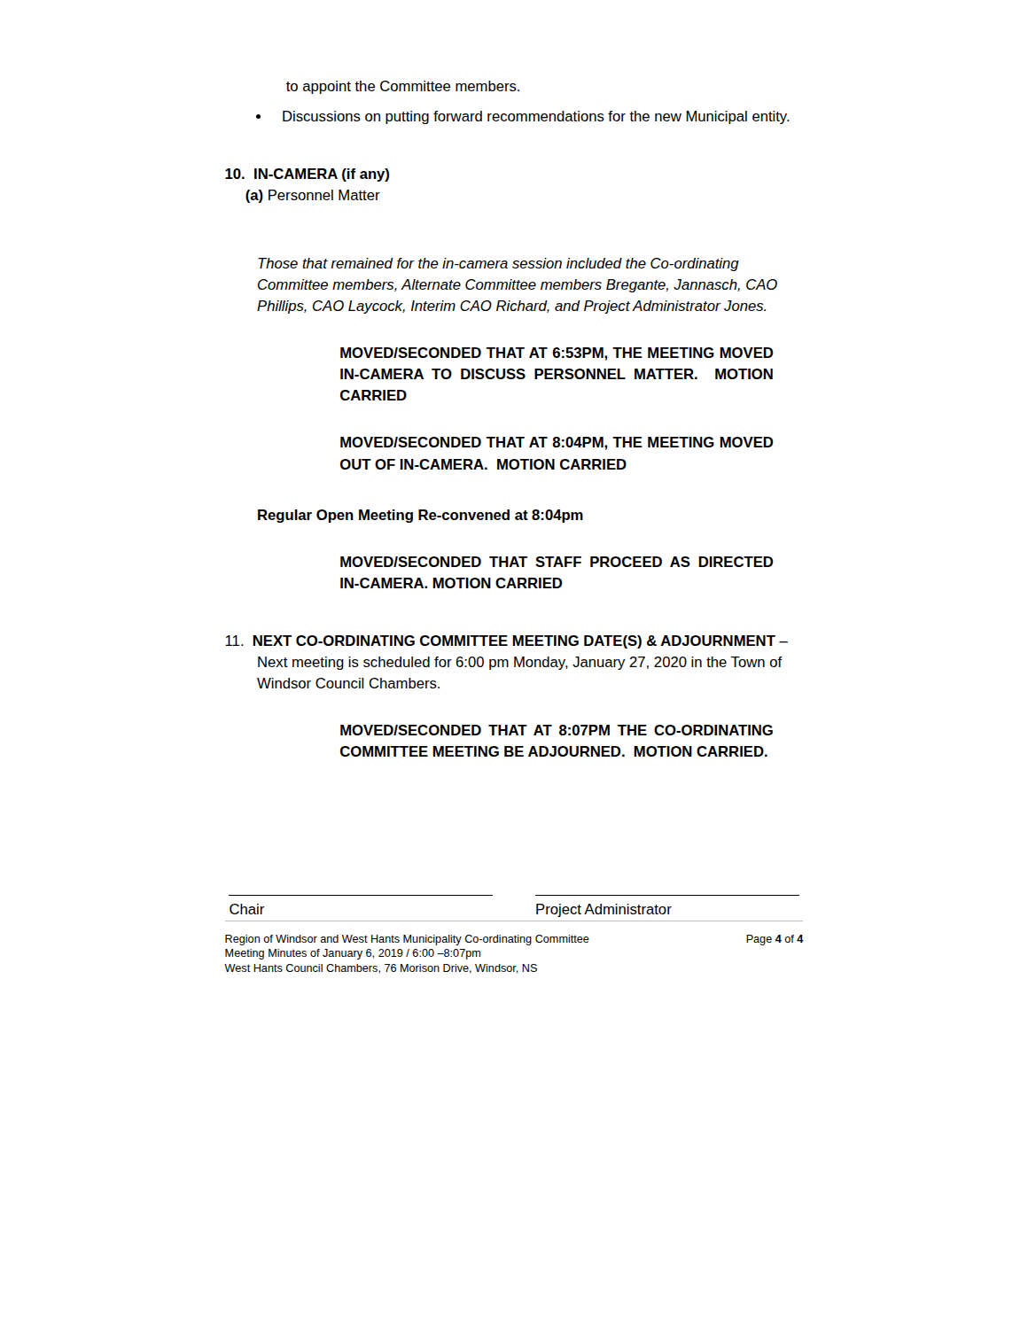to appoint the Committee members.
Discussions on putting forward recommendations for the new Municipal entity.
10. IN-CAMERA (if any)
(a) Personnel Matter
Those that remained for the in-camera session included the Co-ordinating Committee members, Alternate Committee members Bregante, Jannasch, CAO Phillips, CAO Laycock, Interim CAO Richard, and Project Administrator Jones.
MOVED/SECONDED THAT AT 6:53PM, THE MEETING MOVED IN-CAMERA TO DISCUSS PERSONNEL MATTER. MOTION CARRIED
MOVED/SECONDED THAT AT 8:04PM, THE MEETING MOVED OUT OF IN-CAMERA. MOTION CARRIED
Regular Open Meeting Re-convened at 8:04pm
MOVED/SECONDED THAT STAFF PROCEED AS DIRECTED IN-CAMERA. MOTION CARRIED
11. NEXT CO-ORDINATING COMMITTEE MEETING DATE(S) & ADJOURNMENT – Next meeting is scheduled for 6:00 pm Monday, January 27, 2020 in the Town of Windsor Council Chambers.
MOVED/SECONDED THAT AT 8:07PM THE CO-ORDINATING COMMITTEE MEETING BE ADJOURNED. MOTION CARRIED.
Chair
Project Administrator
Region of Windsor and West Hants Municipality Co-ordinating Committee
Meeting Minutes of January 6, 2019 / 6:00 –8:07pm
West Hants Council Chambers, 76 Morison Drive, Windsor, NS
Page 4 of 4